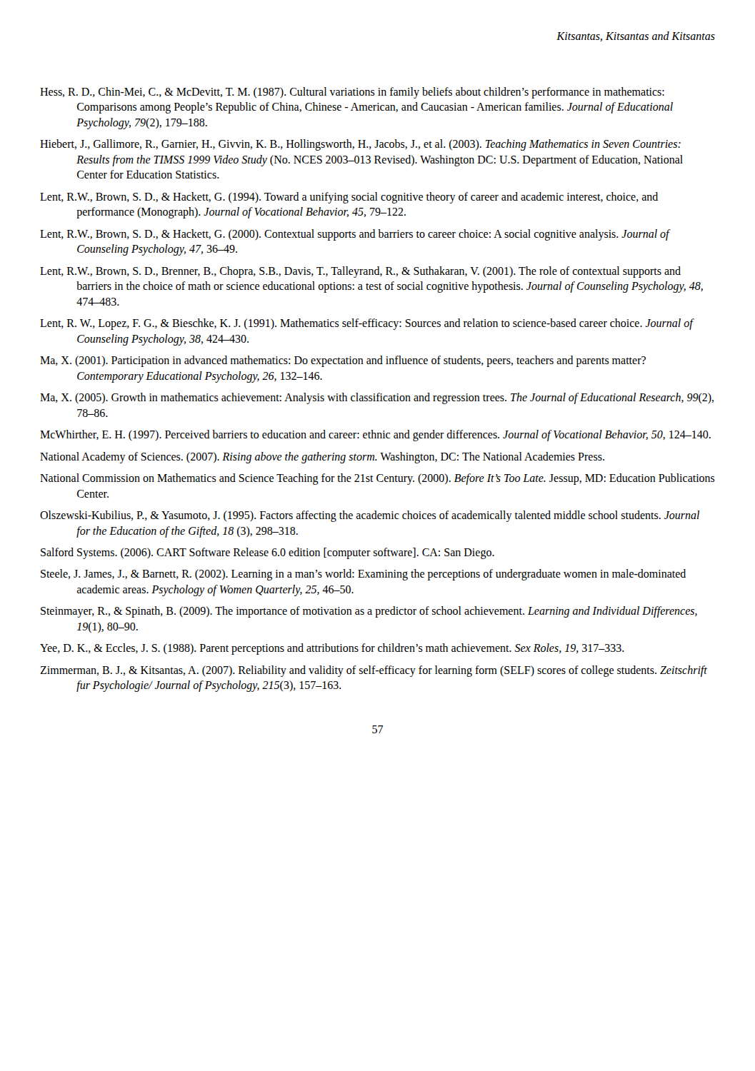Kitsantas, Kitsantas and Kitsantas
Hess, R. D., Chin-Mei, C., & McDevitt, T. M. (1987). Cultural variations in family beliefs about children’s performance in mathematics: Comparisons among People’s Republic of China, Chinese - American, and Caucasian - American families. Journal of Educational Psychology, 79(2), 179–188.
Hiebert, J., Gallimore, R., Garnier, H., Givvin, K. B., Hollingsworth, H., Jacobs, J., et al. (2003). Teaching Mathematics in Seven Countries: Results from the TIMSS 1999 Video Study (No. NCES 2003–013 Revised). Washington DC: U.S. Department of Education, National Center for Education Statistics.
Lent, R.W., Brown, S. D., & Hackett, G. (1994). Toward a unifying social cognitive theory of career and academic interest, choice, and performance (Monograph). Journal of Vocational Behavior, 45, 79–122.
Lent, R.W., Brown, S. D., & Hackett, G. (2000). Contextual supports and barriers to career choice: A social cognitive analysis. Journal of Counseling Psychology, 47, 36–49.
Lent, R.W., Brown, S. D., Brenner, B., Chopra, S.B., Davis, T., Talleyrand, R., & Suthakaran, V. (2001). The role of contextual supports and barriers in the choice of math or science educational options: a test of social cognitive hypothesis. Journal of Counseling Psychology, 48, 474–483.
Lent, R. W., Lopez, F. G., & Bieschke, K. J. (1991). Mathematics self-efficacy: Sources and relation to science-based career choice. Journal of Counseling Psychology, 38, 424–430.
Ma, X. (2001). Participation in advanced mathematics: Do expectation and influence of students, peers, teachers and parents matter? Contemporary Educational Psychology, 26, 132–146.
Ma, X. (2005). Growth in mathematics achievement: Analysis with classification and regression trees. The Journal of Educational Research, 99(2), 78–86.
McWhirther, E. H. (1997). Perceived barriers to education and career: ethnic and gender differences. Journal of Vocational Behavior, 50, 124–140.
National Academy of Sciences. (2007). Rising above the gathering storm. Washington, DC: The National Academies Press.
National Commission on Mathematics and Science Teaching for the 21st Century. (2000). Before It’s Too Late. Jessup, MD: Education Publications Center.
Olszewski-Kubilius, P., & Yasumoto, J. (1995). Factors affecting the academic choices of academically talented middle school students. Journal for the Education of the Gifted, 18 (3), 298–318.
Salford Systems. (2006). CART Software Release 6.0 edition [computer software]. CA: San Diego.
Steele, J. James, J., & Barnett, R. (2002). Learning in a man’s world: Examining the perceptions of undergraduate women in male-dominated academic areas. Psychology of Women Quarterly, 25, 46–50.
Steinmayer, R., & Spinath, B. (2009). The importance of motivation as a predictor of school achievement. Learning and Individual Differences, 19(1), 80–90.
Yee, D. K., & Eccles, J. S. (1988). Parent perceptions and attributions for children’s math achievement. Sex Roles, 19, 317–333.
Zimmerman, B. J., & Kitsantas, A. (2007). Reliability and validity of self-efficacy for learning form (SELF) scores of college students. Zeitschrift fur Psychologie/ Journal of Psychology, 215(3), 157–163.
57